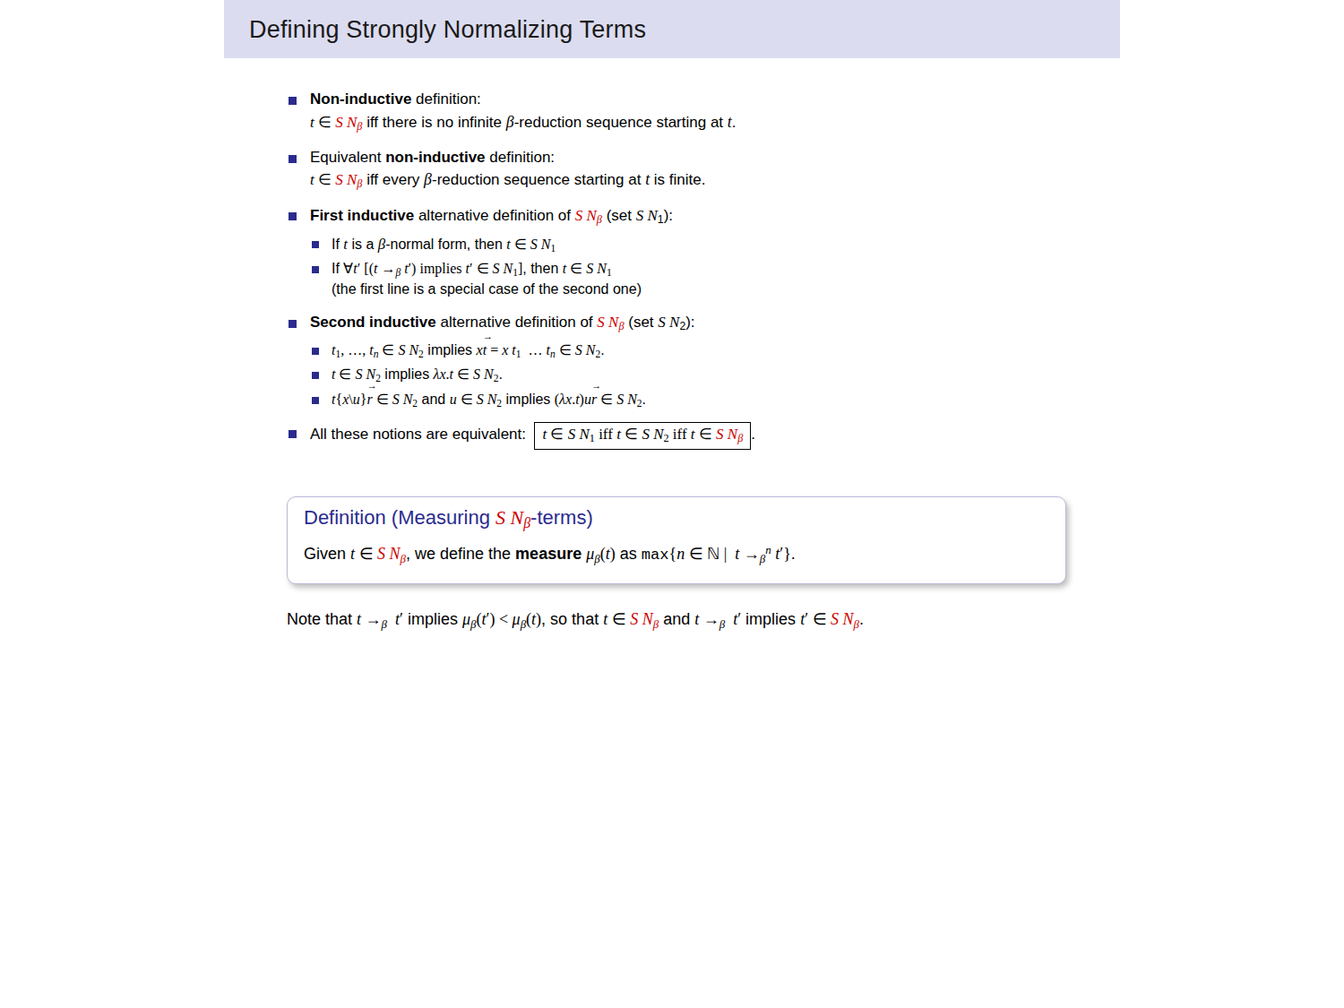Defining Strongly Normalizing Terms
Non-inductive definition:
t ∈ S Nβ iff there is no infinite β-reduction sequence starting at t.
Equivalent non-inductive definition:
t ∈ S Nβ iff every β-reduction sequence starting at t is finite.
First inductive alternative definition of S Nβ (set S N1):
If t is a β-normal form, then t ∈ S N1
If ∀t′ [(t →β t′) implies t′ ∈ S N1], then t ∈ S N1
(the first line is a special case of the second one)
Second inductive alternative definition of S Nβ (set S N2):
t1, …, tn ∈ S N2 implies xt = x t1 … tn ∈ S N2.
t ∈ S N2 implies λx.t ∈ S N2.
t{x\u}r ∈ S N2 and u ∈ S N2 implies (λx.t)ur ∈ S N2.
All these notions are equivalent: t ∈ S N1 iff t ∈ S N2 iff t ∈ S Nβ.
Definition (Measuring S Nβ-terms)
Given t ∈ S Nβ, we define the measure μβ(t) as max{n ∈ ℕ | t →βn t′}.
Note that t →β t′ implies μβ(t′) < μβ(t), so that t ∈ S Nβ and t →β t′ implies t′ ∈ S Nβ.